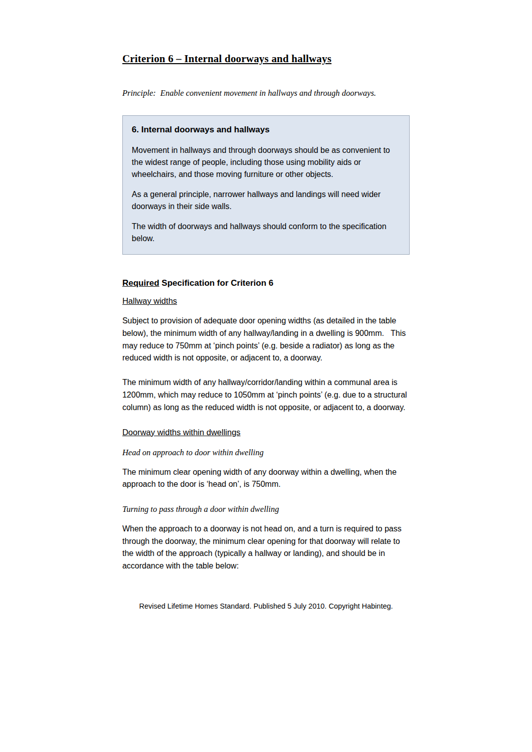Criterion 6 – Internal doorways and hallways
Principle: Enable convenient movement in hallways and through doorways.
6. Internal doorways and hallways
Movement in hallways and through doorways should be as convenient to the widest range of people, including those using mobility aids or wheelchairs, and those moving furniture or other objects.
As a general principle, narrower hallways and landings will need wider doorways in their side walls.
The width of doorways and hallways should conform to the specification below.
Required Specification for Criterion 6
Hallway widths
Subject to provision of adequate door opening widths (as detailed in the table below), the minimum width of any hallway/landing in a dwelling is 900mm. This may reduce to 750mm at ‘pinch points’ (e.g. beside a radiator) as long as the reduced width is not opposite, or adjacent to, a doorway.
The minimum width of any hallway/corridor/landing within a communal area is 1200mm, which may reduce to 1050mm at ‘pinch points’ (e.g. due to a structural column) as long as the reduced width is not opposite, or adjacent to, a doorway.
Doorway widths within dwellings
Head on approach to door within dwelling
The minimum clear opening width of any doorway within a dwelling, when the approach to the door is ‘head on’, is 750mm.
Turning to pass through a door within dwelling
When the approach to a doorway is not head on, and a turn is required to pass through the doorway, the minimum clear opening for that doorway will relate to the width of the approach (typically a hallway or landing), and should be in accordance with the table below:
Revised Lifetime Homes Standard. Published 5 July 2010. Copyright Habinteg.